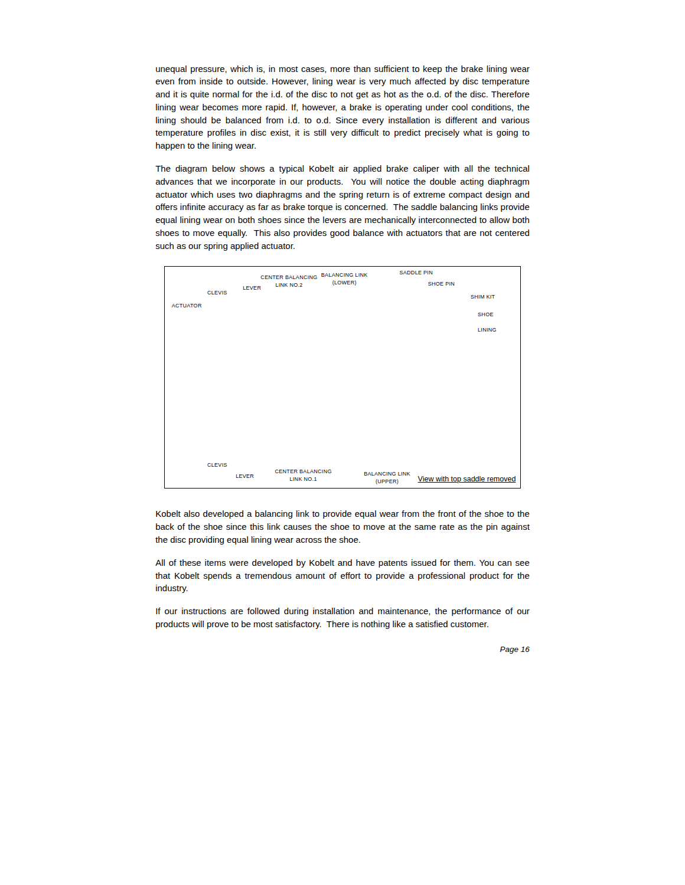unequal pressure, which is, in most cases, more than sufficient to keep the brake lining wear even from inside to outside. However, lining wear is very much affected by disc temperature and it is quite normal for the i.d. of the disc to not get as hot as the o.d. of the disc. Therefore lining wear becomes more rapid. If, however, a brake is operating under cool conditions, the lining should be balanced from i.d. to o.d. Since every installation is different and various temperature profiles in disc exist, it is still very difficult to predict precisely what is going to happen to the lining wear.
The diagram below shows a typical Kobelt air applied brake caliper with all the technical advances that we incorporate in our products. You will notice the double acting diaphragm actuator which uses two diaphragms and the spring return is of extreme compact design and offers infinite accuracy as far as brake torque is concerned. The saddle balancing links provide equal lining wear on both shoes since the levers are mechanically interconnected to allow both shoes to move equally. This also provides good balance with actuators that are not centered such as our spring applied actuator.
Actuator Clevis Lever Center Balancing
Link No.2 Balancing Link
(Lower) Saddle Pin Shoe Pin Shim Kit Shoe Lining Clevis Lever Center Balancing
Link No.1 Balancing Link
(Upper)
View with top saddle removed
Kobelt also developed a balancing link to provide equal wear from the front of the shoe to the back of the shoe since this link causes the shoe to move at the same rate as the pin against the disc providing equal lining wear across the shoe.
All of these items were developed by Kobelt and have patents issued for them. You can see that Kobelt spends a tremendous amount of effort to provide a professional product for the industry.
If our instructions are followed during installation and maintenance, the performance of our products will prove to be most satisfactory. There is nothing like a satisfied customer.
Page 16